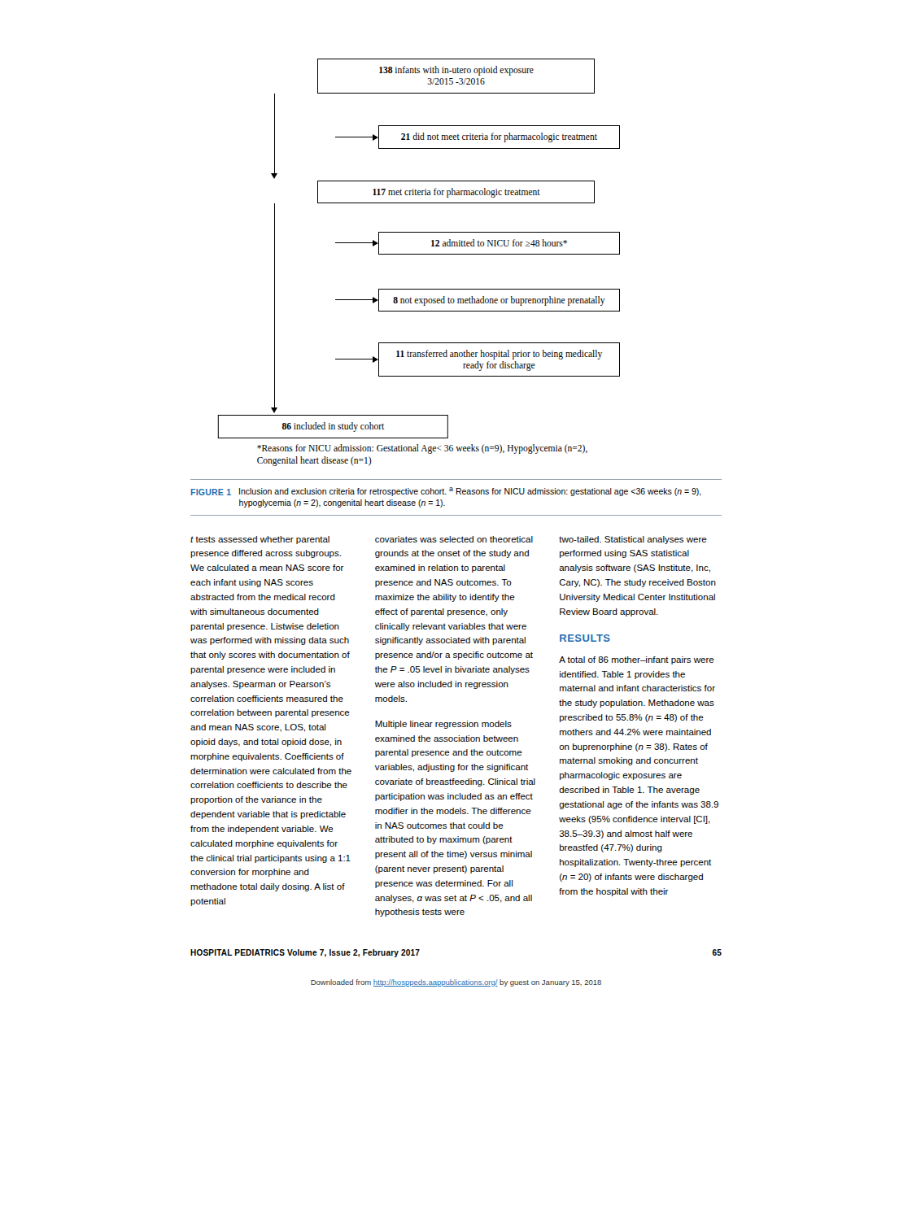138 infants with in-utero opioid exposure
3/2015 -3/2016
21 did not meet criteria for pharmacologic treatment
117 met criteria for pharmacologic treatment
12 admitted to NICU for ≥48 hours*
8 not exposed to methadone or buprenorphine prenatally
11 transferred another hospital prior to being medically ready for discharge
86 included in study cohort
*Reasons for NICU admission: Gestational Age< 36 weeks (n=9), Hypoglycemia (n=2),
Congenital heart disease (n=1)
FIGURE 1 Inclusion and exclusion criteria for retrospective cohort. a Reasons for NICU admission: gestational age <36 weeks (n = 9), hypoglycemia (n = 2), congenital heart disease (n = 1).
t tests assessed whether parental presence differed across subgroups. We calculated a mean NAS score for each infant using NAS scores abstracted from the medical record with simultaneous documented parental presence. Listwise deletion was performed with missing data such that only scores with documentation of parental presence were included in analyses. Spearman or Pearson’s correlation coefficients measured the correlation between parental presence and mean NAS score, LOS, total opioid days, and total opioid dose, in morphine equivalents. Coefficients of determination were calculated from the correlation coefficients to describe the proportion of the variance in the dependent variable that is predictable from the independent variable. We calculated morphine equivalents for the clinical trial participants using a 1:1 conversion for morphine and methadone total daily dosing. A list of potential
covariates was selected on theoretical grounds at the onset of the study and examined in relation to parental presence and NAS outcomes. To maximize the ability to identify the effect of parental presence, only clinically relevant variables that were significantly associated with parental presence and/or a specific outcome at the P = .05 level in bivariate analyses were also included in regression models.
Multiple linear regression models examined the association between parental presence and the outcome variables, adjusting for the significant covariate of breastfeeding. Clinical trial participation was included as an effect modifier in the models. The difference in NAS outcomes that could be attributed to by maximum (parent present all of the time) versus minimal (parent never present) parental presence was determined. For all analyses, α was set at P < .05, and all hypothesis tests were
two-tailed. Statistical analyses were performed using SAS statistical analysis software (SAS Institute, Inc, Cary, NC). The study received Boston University Medical Center Institutional Review Board approval.
RESULTS
A total of 86 mother–infant pairs were identified. Table 1 provides the maternal and infant characteristics for the study population. Methadone was prescribed to 55.8% (n = 48) of the mothers and 44.2% were maintained on buprenorphine (n = 38). Rates of maternal smoking and concurrent pharmacologic exposures are described in Table 1. The average gestational age of the infants was 38.9 weeks (95% confidence interval [CI], 38.5–39.3) and almost half were breastfed (47.7%) during hospitalization. Twenty-three percent (n = 20) of infants were discharged from the hospital with their
HOSPITAL PEDIATRICS Volume 7, Issue 2, February 2017
65
Downloaded from http://hosppeds.aappublications.org/ by guest on January 15, 2018